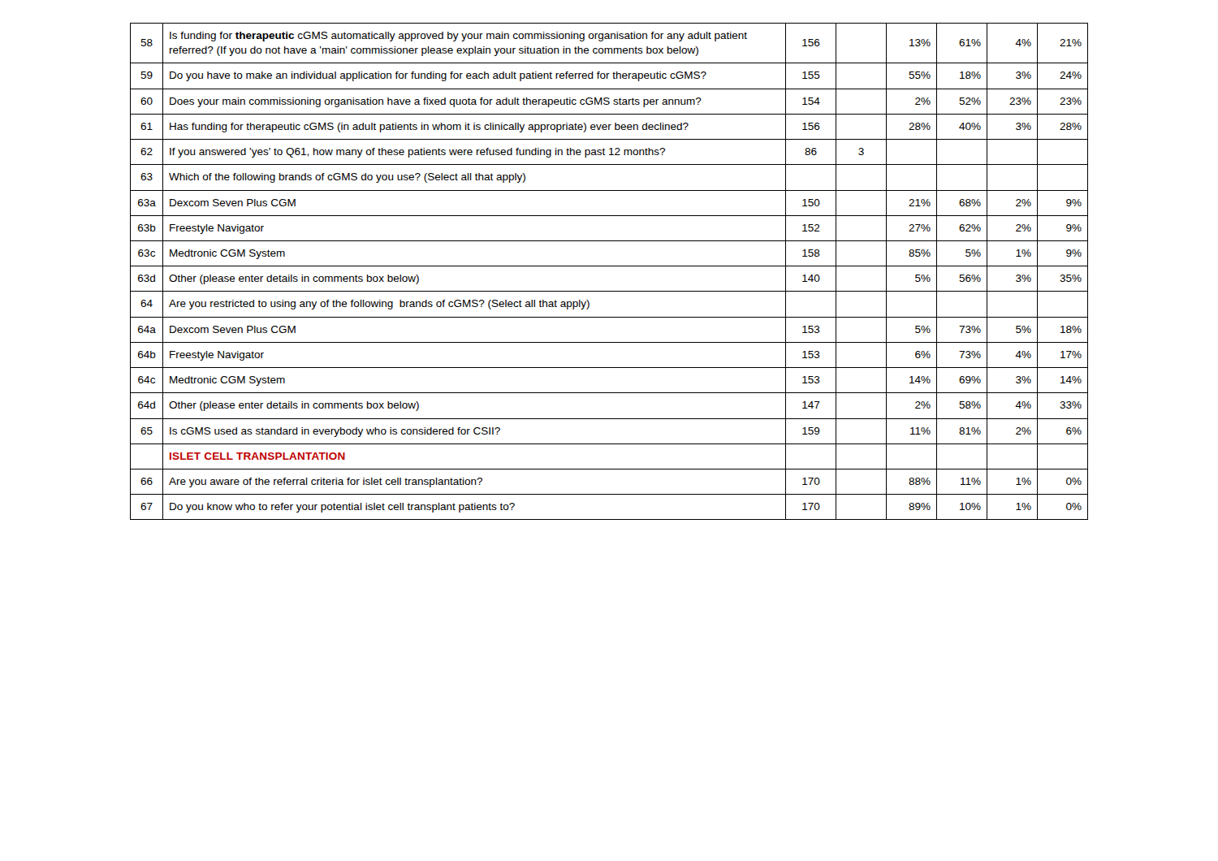| 58 | Is funding for therapeutic cGMS automatically approved by your main commissioning organisation for any adult patient referred? (If you do not have a 'main' commissioner please explain your situation in the comments box below) | 156 | | 13% | 61% | 4% | 21% |
| 59 | Do you have to make an individual application for funding for each adult patient referred for therapeutic cGMS? | 155 | | 55% | 18% | 3% | 24% |
| 60 | Does your main commissioning organisation have a fixed quota for adult therapeutic cGMS starts per annum? | 154 | | 2% | 52% | 23% | 23% |
| 61 | Has funding for therapeutic cGMS (in adult patients in whom it is clinically appropriate) ever been declined? | 156 | | 28% | 40% | 3% | 28% |
| 62 | If you answered 'yes' to Q61, how many of these patients were refused funding in the past 12 months? | 86 | 3 | | | | |
| 63 | Which of the following brands of cGMS do you use? (Select all that apply) | | | | | | |
| 63a | Dexcom Seven Plus CGM | 150 | | 21% | 68% | 2% | 9% |
| 63b | Freestyle Navigator | 152 | | 27% | 62% | 2% | 9% |
| 63c | Medtronic CGM System | 158 | | 85% | 5% | 1% | 9% |
| 63d | Other (please enter details in comments box below) | 140 | | 5% | 56% | 3% | 35% |
| 64 | Are you restricted to using any of the following brands of cGMS? (Select all that apply) | | | | | | |
| 64a | Dexcom Seven Plus CGM | 153 | | 5% | 73% | 5% | 18% |
| 64b | Freestyle Navigator | 153 | | 6% | 73% | 4% | 17% |
| 64c | Medtronic CGM System | 153 | | 14% | 69% | 3% | 14% |
| 64d | Other (please enter details in comments box below) | 147 | | 2% | 58% | 4% | 33% |
| 65 | Is cGMS used as standard in everybody who is considered for CSII? | 159 | | 11% | 81% | 2% | 6% |
| | ISLET CELL TRANSPLANTATION | | | | | | |
| 66 | Are you aware of the referral criteria for islet cell transplantation? | 170 | | 88% | 11% | 1% | 0% |
| 67 | Do you know who to refer your potential islet cell transplant patients to? | 170 | | 89% | 10% | 1% | 0% |